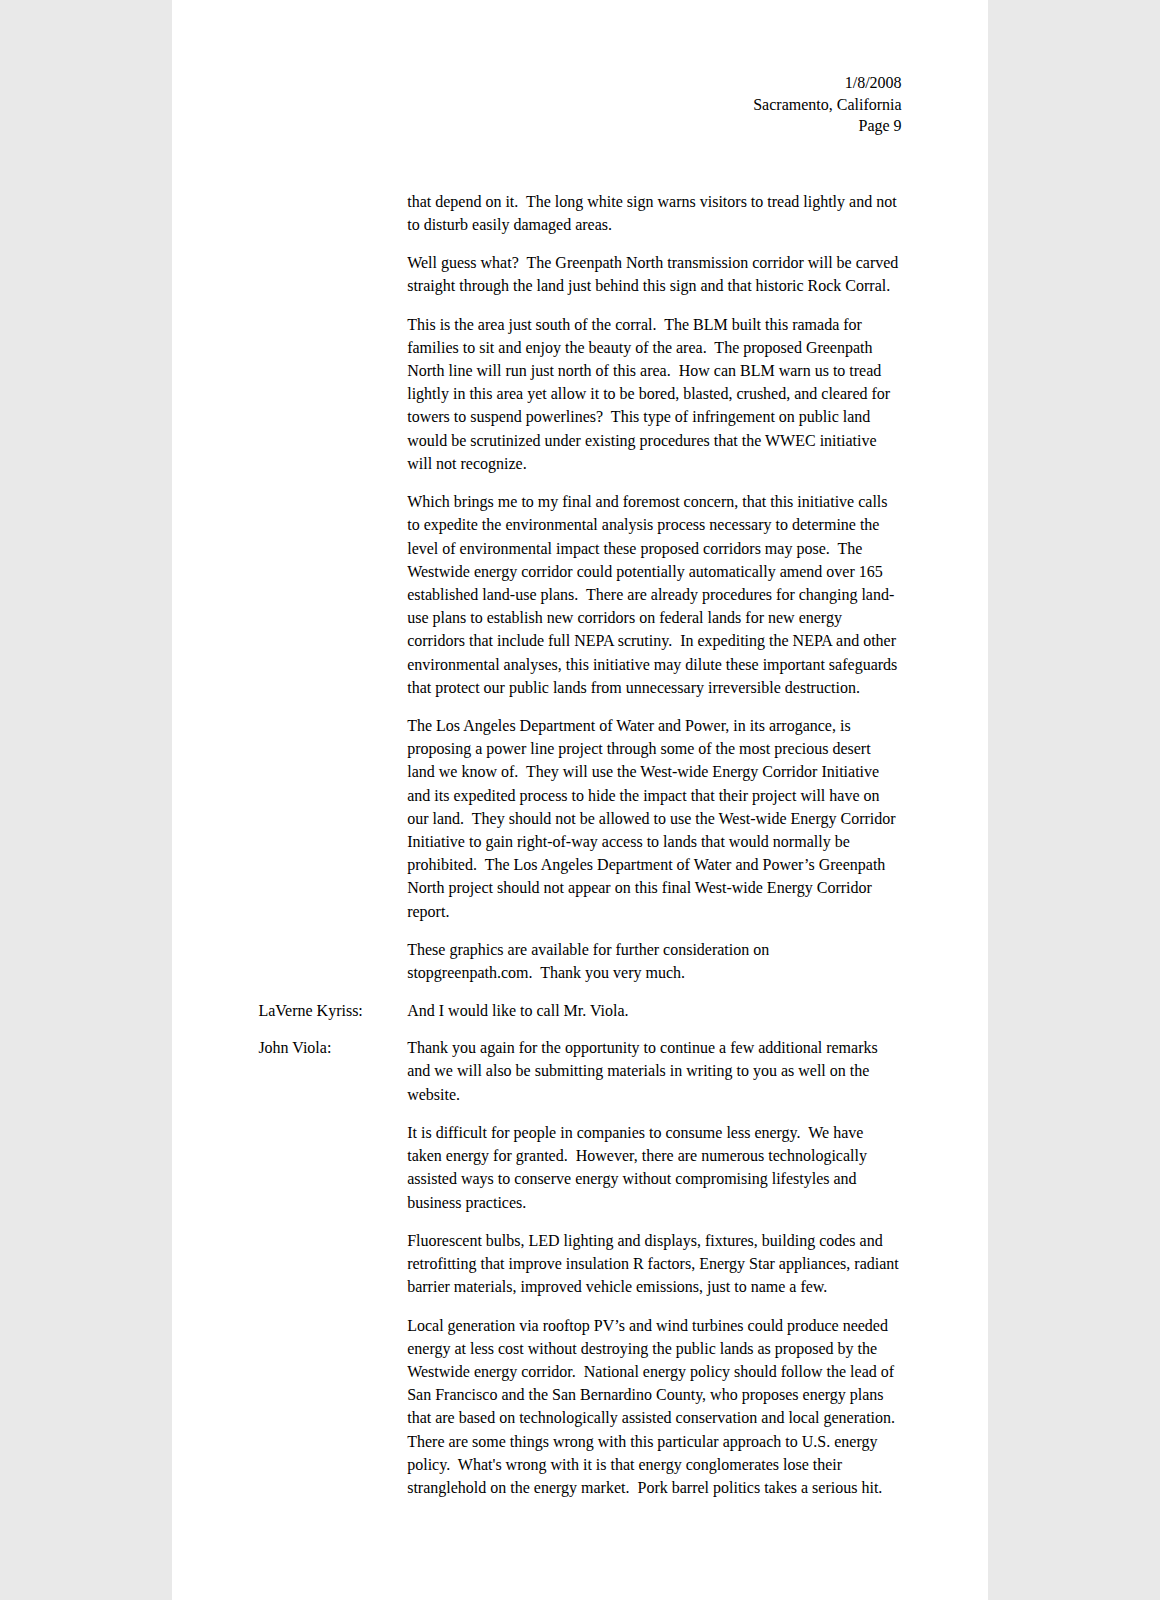1/8/2008
Sacramento, California
Page 9
that depend on it. The long white sign warns visitors to tread lightly and not to disturb easily damaged areas.
Well guess what? The Greenpath North transmission corridor will be carved straight through the land just behind this sign and that historic Rock Corral.
This is the area just south of the corral. The BLM built this ramada for families to sit and enjoy the beauty of the area. The proposed Greenpath North line will run just north of this area. How can BLM warn us to tread lightly in this area yet allow it to be bored, blasted, crushed, and cleared for towers to suspend powerlines? This type of infringement on public land would be scrutinized under existing procedures that the WWEC initiative will not recognize.
Which brings me to my final and foremost concern, that this initiative calls to expedite the environmental analysis process necessary to determine the level of environmental impact these proposed corridors may pose. The Westwide energy corridor could potentially automatically amend over 165 established land-use plans. There are already procedures for changing land-use plans to establish new corridors on federal lands for new energy corridors that include full NEPA scrutiny. In expediting the NEPA and other environmental analyses, this initiative may dilute these important safeguards that protect our public lands from unnecessary irreversible destruction.
The Los Angeles Department of Water and Power, in its arrogance, is proposing a power line project through some of the most precious desert land we know of. They will use the West-wide Energy Corridor Initiative and its expedited process to hide the impact that their project will have on our land. They should not be allowed to use the West-wide Energy Corridor Initiative to gain right-of-way access to lands that would normally be prohibited. The Los Angeles Department of Water and Power’s Greenpath North project should not appear on this final West-wide Energy Corridor report.
These graphics are available for further consideration on stopgreenpath.com. Thank you very much.
LaVerne Kyriss:
And I would like to call Mr. Viola.
John Viola:
Thank you again for the opportunity to continue a few additional remarks and we will also be submitting materials in writing to you as well on the website.
It is difficult for people in companies to consume less energy. We have taken energy for granted. However, there are numerous technologically assisted ways to conserve energy without compromising lifestyles and business practices.
Fluorescent bulbs, LED lighting and displays, fixtures, building codes and retrofitting that improve insulation R factors, Energy Star appliances, radiant barrier materials, improved vehicle emissions, just to name a few.
Local generation via rooftop PV’s and wind turbines could produce needed energy at less cost without destroying the public lands as proposed by the Westwide energy corridor. National energy policy should follow the lead of San Francisco and the San Bernardino County, who proposes energy plans that are based on technologically assisted conservation and local generation. There are some things wrong with this particular approach to U.S. energy policy. What's wrong with it is that energy conglomerates lose their stranglehold on the energy market. Pork barrel politics takes a serious hit.